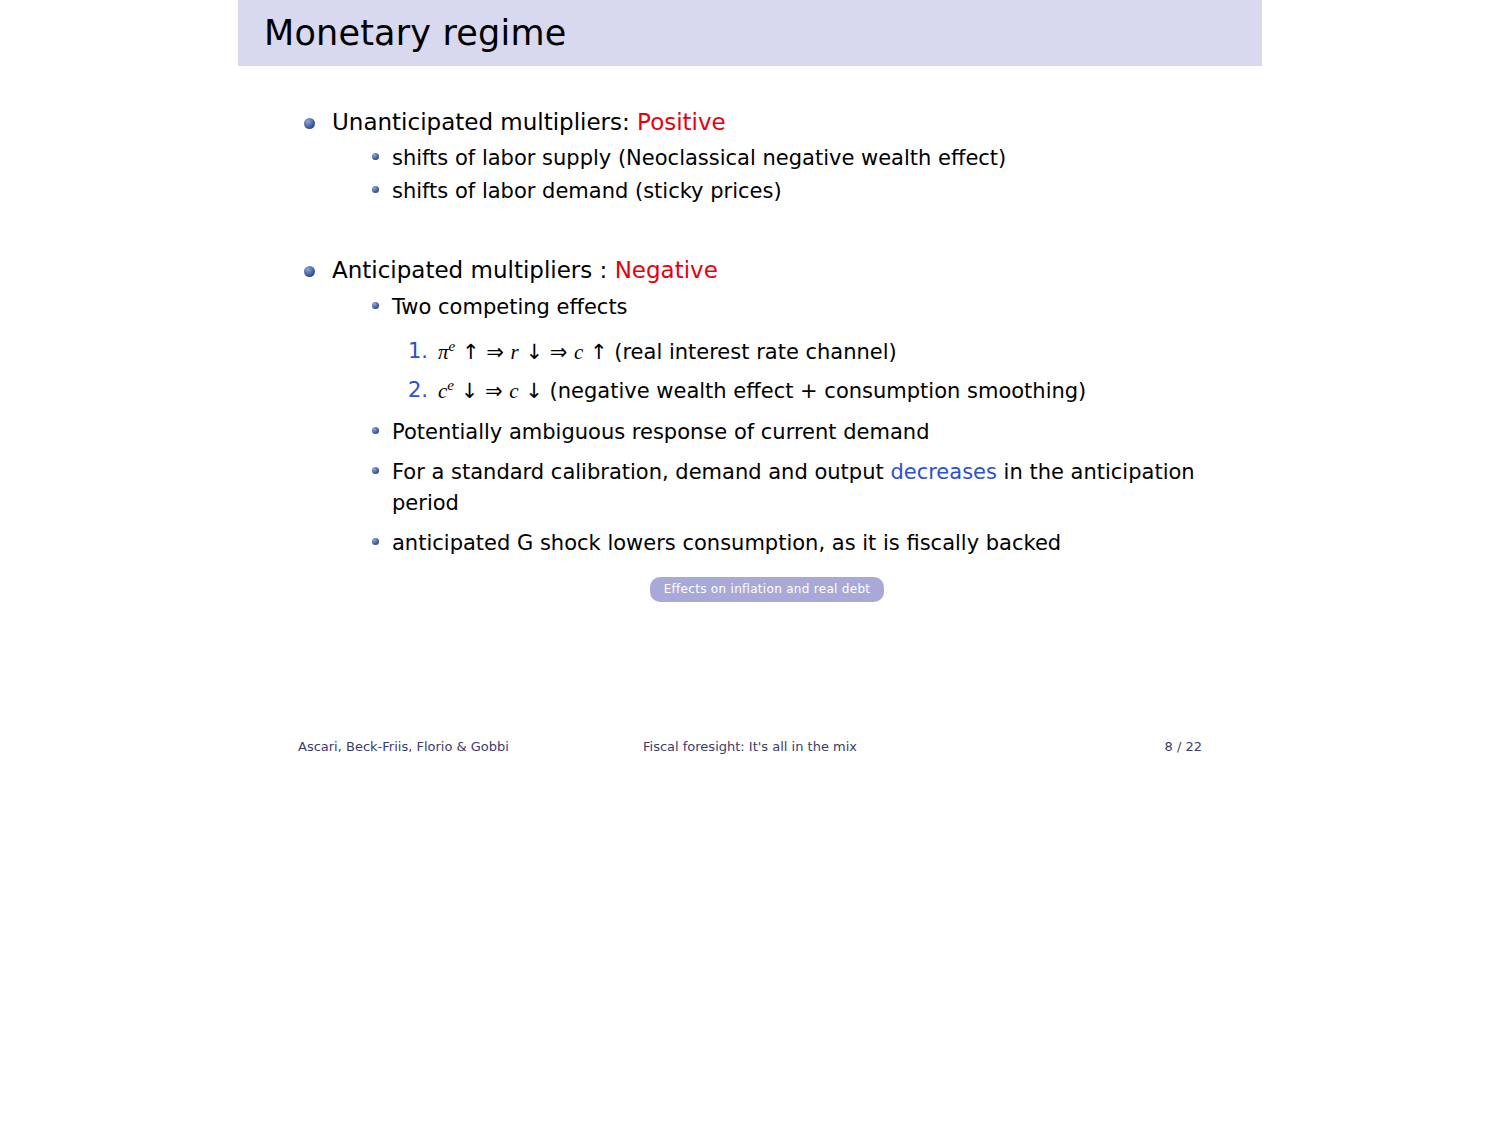Monetary regime
Unanticipated multipliers: Positive
shifts of labor supply (Neoclassical negative wealth effect)
shifts of labor demand (sticky prices)
Anticipated multipliers : Negative
Two competing effects
1. πe ↑ ⇒ r ↓ ⇒ c ↑ (real interest rate channel)
2. ce ↓ ⇒ c ↓ (negative wealth effect + consumption smoothing)
Potentially ambiguous response of current demand
For a standard calibration, demand and output decreases in the anticipation period
anticipated G shock lowers consumption, as it is fiscally backed
Effects on inflation and real debt
Ascari, Beck-Friis, Florio & Gobbi
Fiscal foresight: It's all in the mix
8 / 22